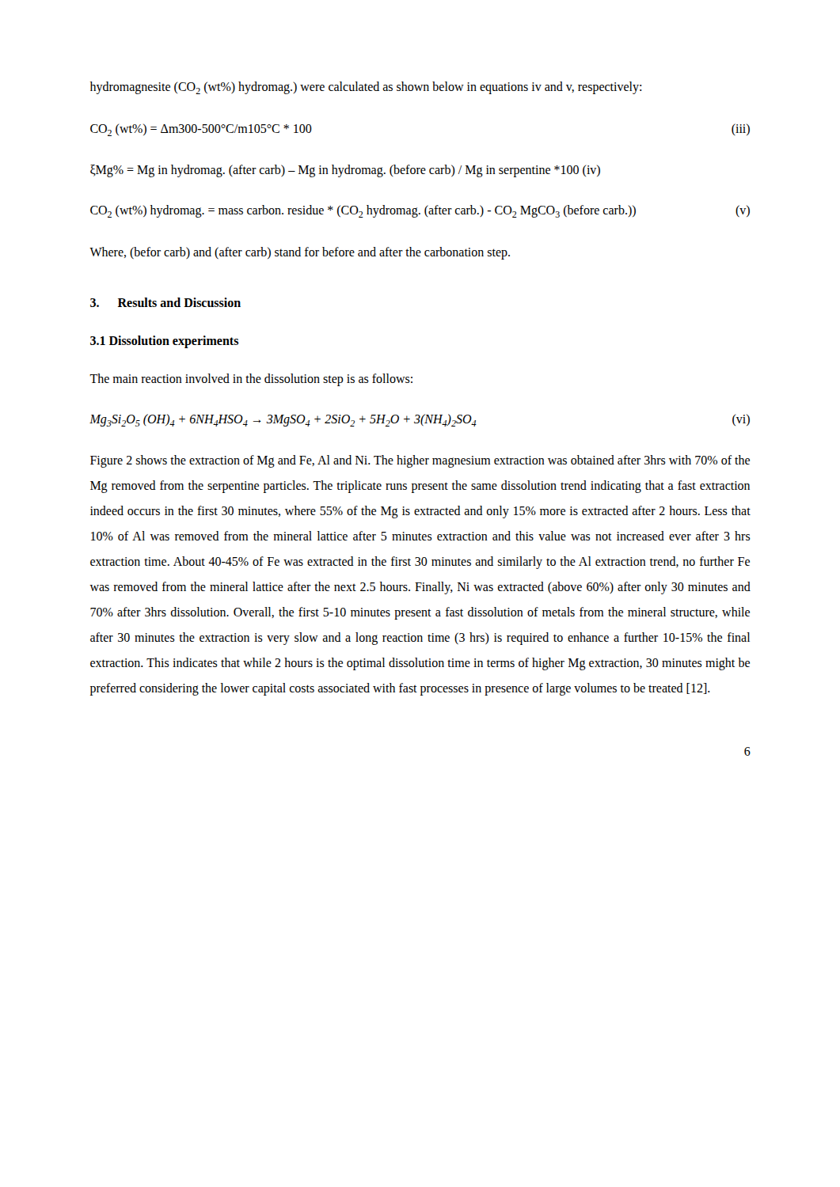hydromagnesite (CO2 (wt%) hydromag.) were calculated as shown below in equations iv and v, respectively:
CO2 (wt%) = Δm300-500°C/m105°C * 100 (iii)
ξMg% = Mg in hydromag. (after carb) – Mg in hydromag. (before carb) / Mg in serpentine *100 (iv)
CO2 (wt%) hydromag. = mass carbon. residue * (CO2 hydromag. (after carb.) - CO2 MgCO3 (before carb.)) (v)
Where, (befor carb) and (after carb) stand for before and after the carbonation step.
3. Results and Discussion
3.1 Dissolution experiments
The main reaction involved in the dissolution step is as follows:
Mg3Si2O5 (OH)4 + 6NH4HSO4 → 3MgSO4 + 2SiO2 + 5H2O + 3(NH4)2SO4 (vi)
Figure 2 shows the extraction of Mg and Fe, Al and Ni. The higher magnesium extraction was obtained after 3hrs with 70% of the Mg removed from the serpentine particles. The triplicate runs present the same dissolution trend indicating that a fast extraction indeed occurs in the first 30 minutes, where 55% of the Mg is extracted and only 15% more is extracted after 2 hours. Less that 10% of Al was removed from the mineral lattice after 5 minutes extraction and this value was not increased ever after 3 hrs extraction time. About 40-45% of Fe was extracted in the first 30 minutes and similarly to the Al extraction trend, no further Fe was removed from the mineral lattice after the next 2.5 hours. Finally, Ni was extracted (above 60%) after only 30 minutes and 70% after 3hrs dissolution. Overall, the first 5-10 minutes present a fast dissolution of metals from the mineral structure, while after 30 minutes the extraction is very slow and a long reaction time (3 hrs) is required to enhance a further 10-15% the final extraction. This indicates that while 2 hours is the optimal dissolution time in terms of higher Mg extraction, 30 minutes might be preferred considering the lower capital costs associated with fast processes in presence of large volumes to be treated [12].
6